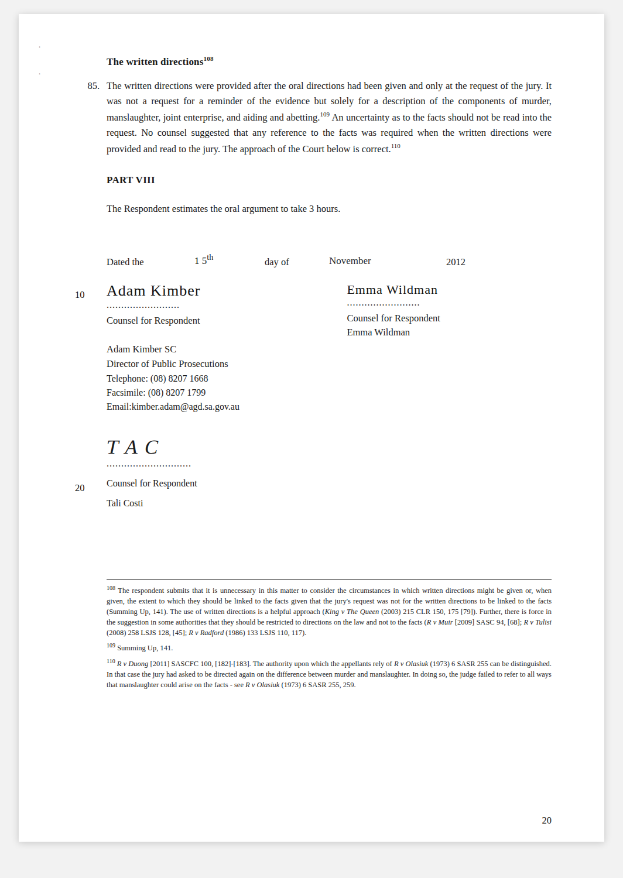.
.
The written directions108
85. The written directions were provided after the oral directions had been given and only at the request of the jury. It was not a request for a reminder of the evidence but solely for a description of the components of murder, manslaughter, joint enterprise, and aiding and abetting.109 An uncertainty as to the facts should not be read into the request. No counsel suggested that any reference to the facts was required when the written directions were provided and read to the jury. The approach of the Court below is correct.110
PART VIII
10
20
The Respondent estimates the oral argument to take 3 hours.
Dated the 1 5th day of November 2012
Adam Kimber
.........................
Counsel for Respondent
Adam Kimber SC
Director of Public Prosecutions
Telephone: (08) 8207 1668
Facsimile: (08) 8207 1799
Email:kimber.adam@agd.sa.gov.au
Emma Wildman
.........................
Counsel for Respondent
Emma Wildman
T A C
.............................
Counsel for Respondent
Tali Costi
108 The respondent submits that it is unnecessary in this matter to consider the circumstances in which written directions might be given or, when given, the extent to which they should be linked to the facts given that the jury's request was not for the written directions to be linked to the facts (Summing Up, 141). The use of written directions is a helpful approach (King v The Queen (2003) 215 CLR 150, 175 [79]). Further, there is force in the suggestion in some authorities that they should be restricted to directions on the law and not to the facts (R v Muir [2009] SASC 94, [68]; R v Tulisi (2008) 258 LSJS 128, [45]; R v Radford (1986) 133 LSJS 110, 117).
109 Summing Up, 141.
110 R v Duong [2011] SASCFC 100, [182]-[183]. The authority upon which the appellants rely of R v Olasiuk (1973) 6 SASR 255 can be distinguished. In that case the jury had asked to be directed again on the difference between murder and manslaughter. In doing so, the judge failed to refer to all ways that manslaughter could arise on the facts - see R v Olasiuk (1973) 6 SASR 255, 259.
20